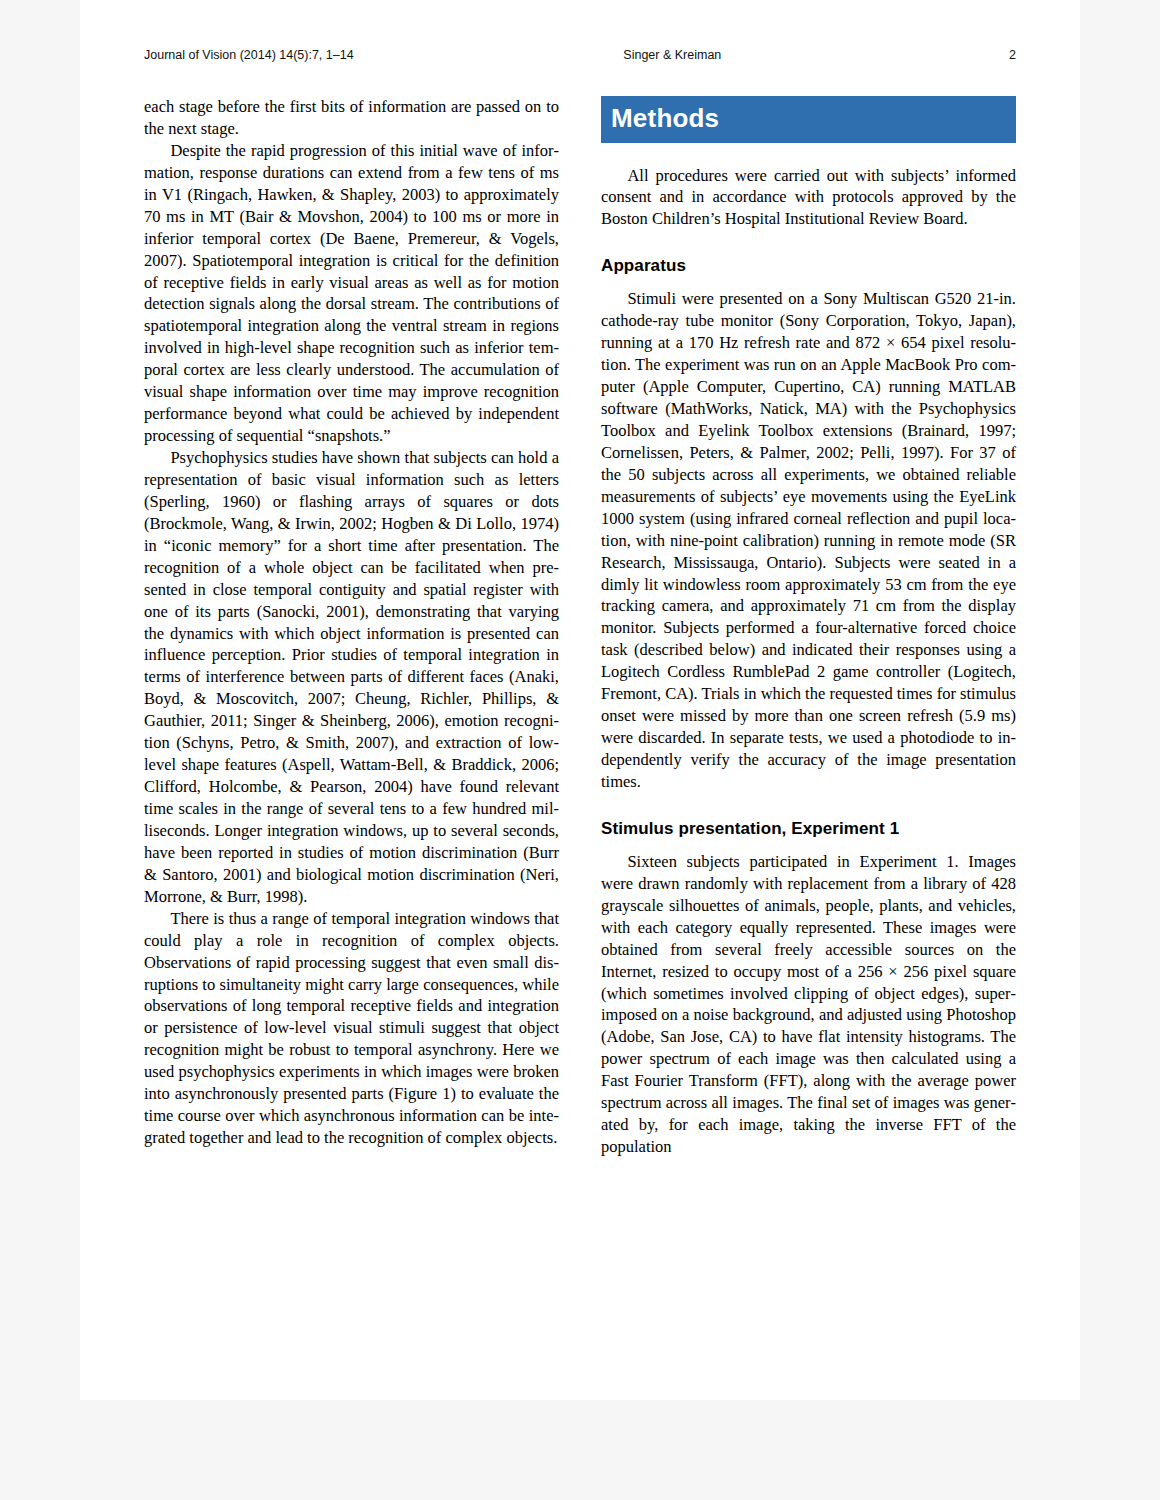Journal of Vision (2014) 14(5):7, 1–14
Singer & Kreiman
2
each stage before the first bits of information are passed on to the next stage.
Despite the rapid progression of this initial wave of information, response durations can extend from a few tens of ms in V1 (Ringach, Hawken, & Shapley, 2003) to approximately 70 ms in MT (Bair & Movshon, 2004) to 100 ms or more in inferior temporal cortex (De Baene, Premereur, & Vogels, 2007). Spatiotemporal integration is critical for the definition of receptive fields in early visual areas as well as for motion detection signals along the dorsal stream. The contributions of spatiotemporal integration along the ventral stream in regions involved in high-level shape recognition such as inferior temporal cortex are less clearly understood. The accumulation of visual shape information over time may improve recognition performance beyond what could be achieved by independent processing of sequential “snapshots.”
Psychophysics studies have shown that subjects can hold a representation of basic visual information such as letters (Sperling, 1960) or flashing arrays of squares or dots (Brockmole, Wang, & Irwin, 2002; Hogben & Di Lollo, 1974) in “iconic memory” for a short time after presentation. The recognition of a whole object can be facilitated when presented in close temporal contiguity and spatial register with one of its parts (Sanocki, 2001), demonstrating that varying the dynamics with which object information is presented can influence perception. Prior studies of temporal integration in terms of interference between parts of different faces (Anaki, Boyd, & Moscovitch, 2007; Cheung, Richler, Phillips, & Gauthier, 2011; Singer & Sheinberg, 2006), emotion recognition (Schyns, Petro, & Smith, 2007), and extraction of low-level shape features (Aspell, Wattam-Bell, & Braddick, 2006; Clifford, Holcombe, & Pearson, 2004) have found relevant time scales in the range of several tens to a few hundred milliseconds. Longer integration windows, up to several seconds, have been reported in studies of motion discrimination (Burr & Santoro, 2001) and biological motion discrimination (Neri, Morrone, & Burr, 1998).
There is thus a range of temporal integration windows that could play a role in recognition of complex objects. Observations of rapid processing suggest that even small disruptions to simultaneity might carry large consequences, while observations of long temporal receptive fields and integration or persistence of low-level visual stimuli suggest that object recognition might be robust to temporal asynchrony. Here we used psychophysics experiments in which images were broken into asynchronously presented parts (Figure 1) to evaluate the time course over which asynchronous information can be integrated together and lead to the recognition of complex objects.
Methods
All procedures were carried out with subjects’ informed consent and in accordance with protocols approved by the Boston Children’s Hospital Institutional Review Board.
Apparatus
Stimuli were presented on a Sony Multiscan G520 21-in. cathode-ray tube monitor (Sony Corporation, Tokyo, Japan), running at a 170 Hz refresh rate and 872 × 654 pixel resolution. The experiment was run on an Apple MacBook Pro computer (Apple Computer, Cupertino, CA) running MATLAB software (MathWorks, Natick, MA) with the Psychophysics Toolbox and Eyelink Toolbox extensions (Brainard, 1997; Cornelissen, Peters, & Palmer, 2002; Pelli, 1997). For 37 of the 50 subjects across all experiments, we obtained reliable measurements of subjects’ eye movements using the EyeLink 1000 system (using infrared corneal reflection and pupil location, with nine-point calibration) running in remote mode (SR Research, Mississauga, Ontario). Subjects were seated in a dimly lit windowless room approximately 53 cm from the eye tracking camera, and approximately 71 cm from the display monitor. Subjects performed a four-alternative forced choice task (described below) and indicated their responses using a Logitech Cordless RumblePad 2 game controller (Logitech, Fremont, CA). Trials in which the requested times for stimulus onset were missed by more than one screen refresh (5.9 ms) were discarded. In separate tests, we used a photodiode to independently verify the accuracy of the image presentation times.
Stimulus presentation, Experiment 1
Sixteen subjects participated in Experiment 1. Images were drawn randomly with replacement from a library of 428 grayscale silhouettes of animals, people, plants, and vehicles, with each category equally represented. These images were obtained from several freely accessible sources on the Internet, resized to occupy most of a 256 × 256 pixel square (which sometimes involved clipping of object edges), superimposed on a noise background, and adjusted using Photoshop (Adobe, San Jose, CA) to have flat intensity histograms. The power spectrum of each image was then calculated using a Fast Fourier Transform (FFT), along with the average power spectrum across all images. The final set of images was generated by, for each image, taking the inverse FFT of the population